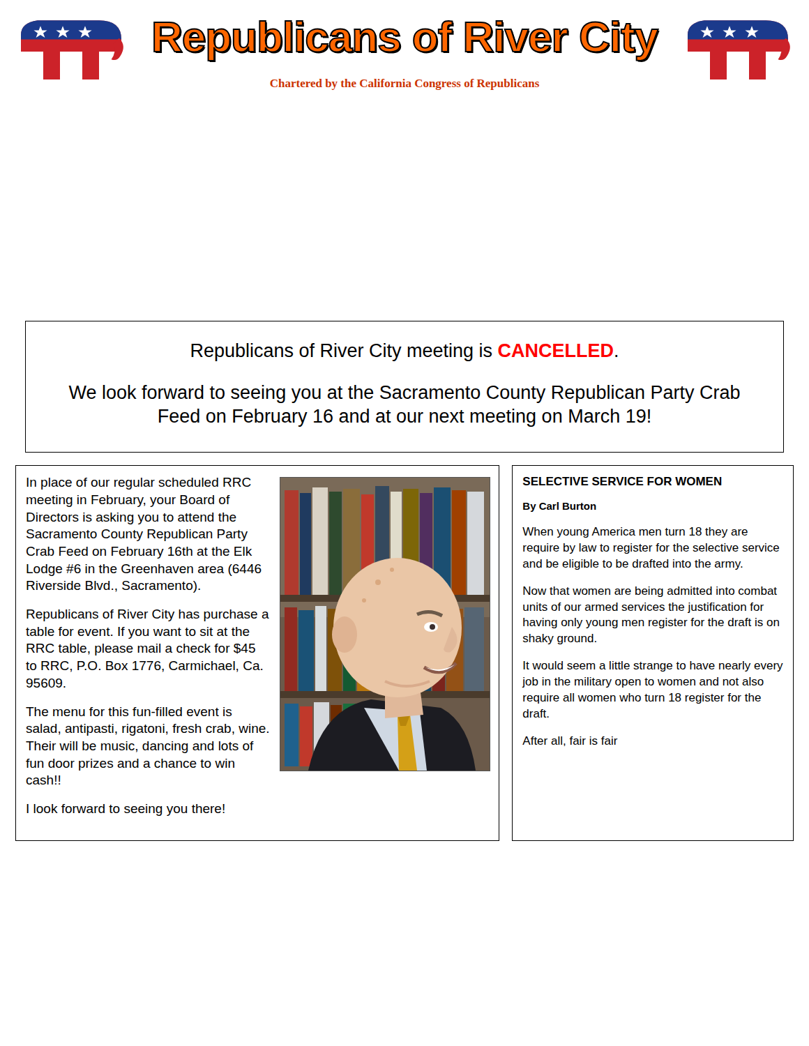Republicans of River City
Chartered by the California Congress of Republicans
Republicans of River City meeting is CANCELLED.
We look forward to seeing you at the Sacramento County Republican Party Crab Feed on February 16 and at our next meeting on March 19!
In place of our regular scheduled RRC meeting in February, your Board of Directors is asking you to attend the Sacramento County Republican Party Crab Feed on February 16th at the Elk Lodge #6 in the Greenhaven area (6446 Riverside Blvd., Sacramento).
Republicans of River City has purchase a table for event. If you want to sit at the RRC table, please mail a check for $45 to RRC, P.O. Box 1776, Carmichael, Ca. 95609.
The menu for this fun-filled event is salad, antipasti, rigatoni, fresh crab, wine. Their will be music, dancing and lots of fun door prizes and a chance to win cash!!
I look forward to seeing you there!
Selective Service for Women
By Carl Burton
When young America men turn 18 they are require by law to register for the selective service and be eligible to be drafted into the army.
Now that women are being admitted into combat units of our armed services the justification for having only young men register for the draft is on shaky ground.
It would seem a little strange to have nearly every job in the military open to women and not also require all women who turn 18 register for the draft.
After all, fair is fair